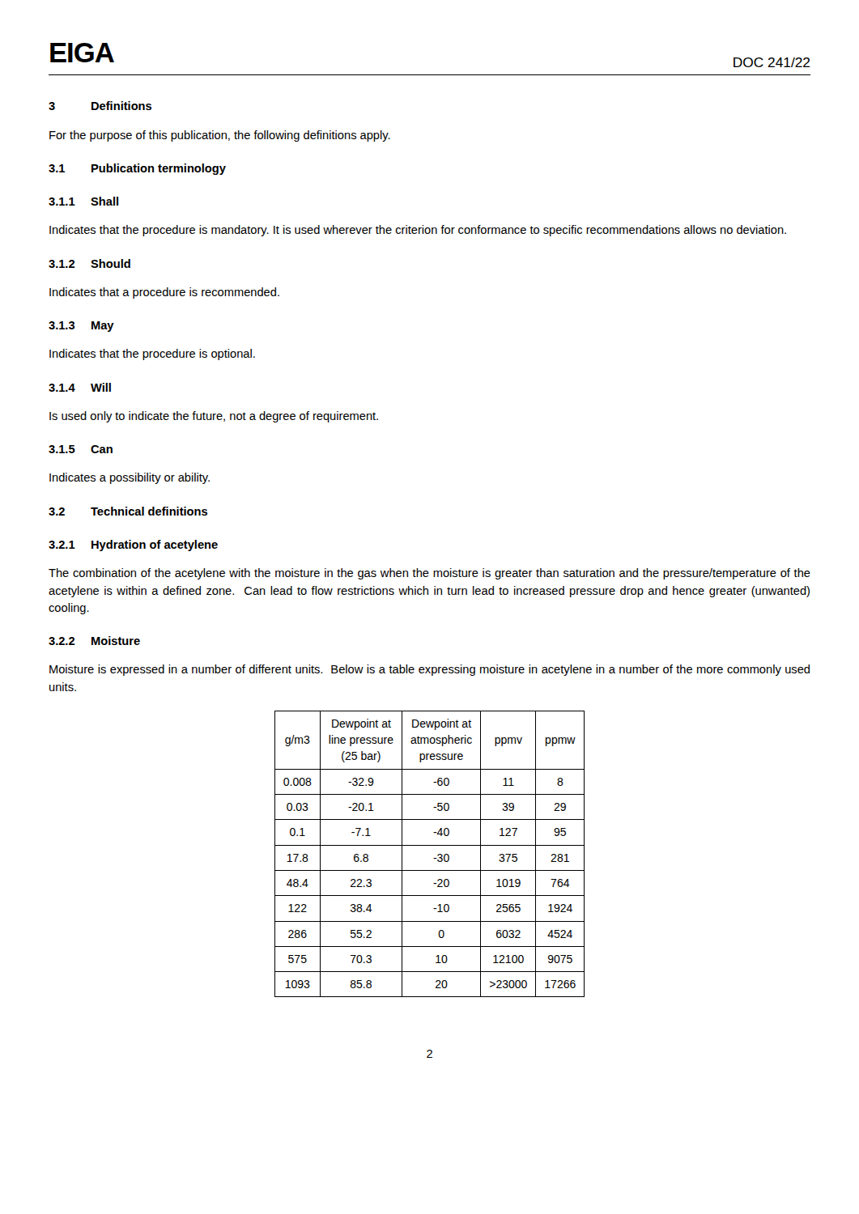EIGA
DOC 241/22
3 Definitions
For the purpose of this publication, the following definitions apply.
3.1 Publication terminology
3.1.1 Shall
Indicates that the procedure is mandatory. It is used wherever the criterion for conformance to specific recommendations allows no deviation.
3.1.2 Should
Indicates that a procedure is recommended.
3.1.3 May
Indicates that the procedure is optional.
3.1.4 Will
Is used only to indicate the future, not a degree of requirement.
3.1.5 Can
Indicates a possibility or ability.
3.2 Technical definitions
3.2.1 Hydration of acetylene
The combination of the acetylene with the moisture in the gas when the moisture is greater than saturation and the pressure/temperature of the acetylene is within a defined zone. Can lead to flow restrictions which in turn lead to increased pressure drop and hence greater (unwanted) cooling.
3.2.2 Moisture
Moisture is expressed in a number of different units. Below is a table expressing moisture in acetylene in a number of the more commonly used units.
| g/m3 | Dewpoint at line pressure (25 bar) | Dewpoint at atmospheric pressure | ppmv | ppmw |
| --- | --- | --- | --- | --- |
| 0.008 | -32.9 | -60 | 11 | 8 |
| 0.03 | -20.1 | -50 | 39 | 29 |
| 0.1 | -7.1 | -40 | 127 | 95 |
| 17.8 | 6.8 | -30 | 375 | 281 |
| 48.4 | 22.3 | -20 | 1019 | 764 |
| 122 | 38.4 | -10 | 2565 | 1924 |
| 286 | 55.2 | 0 | 6032 | 4524 |
| 575 | 70.3 | 10 | 12100 | 9075 |
| 1093 | 85.8 | 20 | >23000 | 17266 |
2